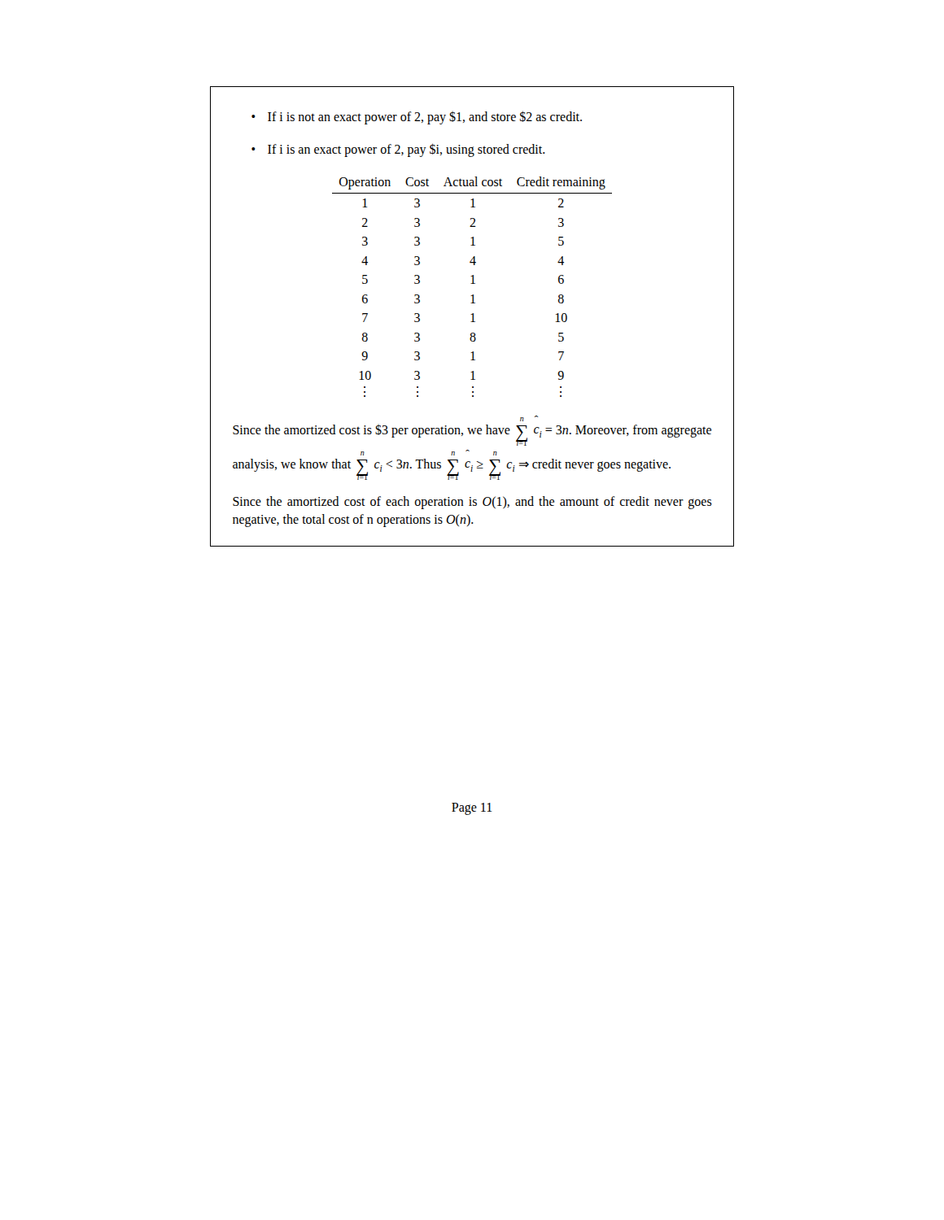If i is not an exact power of 2, pay $1, and store $2 as credit.
If i is an exact power of 2, pay $i, using stored credit.
| Operation | Cost | Actual cost | Credit remaining |
| --- | --- | --- | --- |
| 1 | 3 | 1 | 2 |
| 2 | 3 | 2 | 3 |
| 3 | 3 | 1 | 5 |
| 4 | 3 | 4 | 4 |
| 5 | 3 | 1 | 6 |
| 6 | 3 | 1 | 8 |
| 7 | 3 | 1 | 10 |
| 8 | 3 | 8 | 5 |
| 9 | 3 | 1 | 7 |
| 10 | 3 | 1 | 9 |
| ⋮ | ⋮ | ⋮ | ⋮ |
Since the amortized cost is $3 per operation, we have n∑i=1 ̂ci = 3n. Moreover, from aggregate analysis, we know that n∑i=1 ci < 3n. Thus n∑i=1 ̂ci ≥ n∑i=1 ci ⇒ credit never goes negative.
Since the amortized cost of each operation is O(1), and the amount of credit never goes negative, the total cost of n operations is O(n).
Page 11